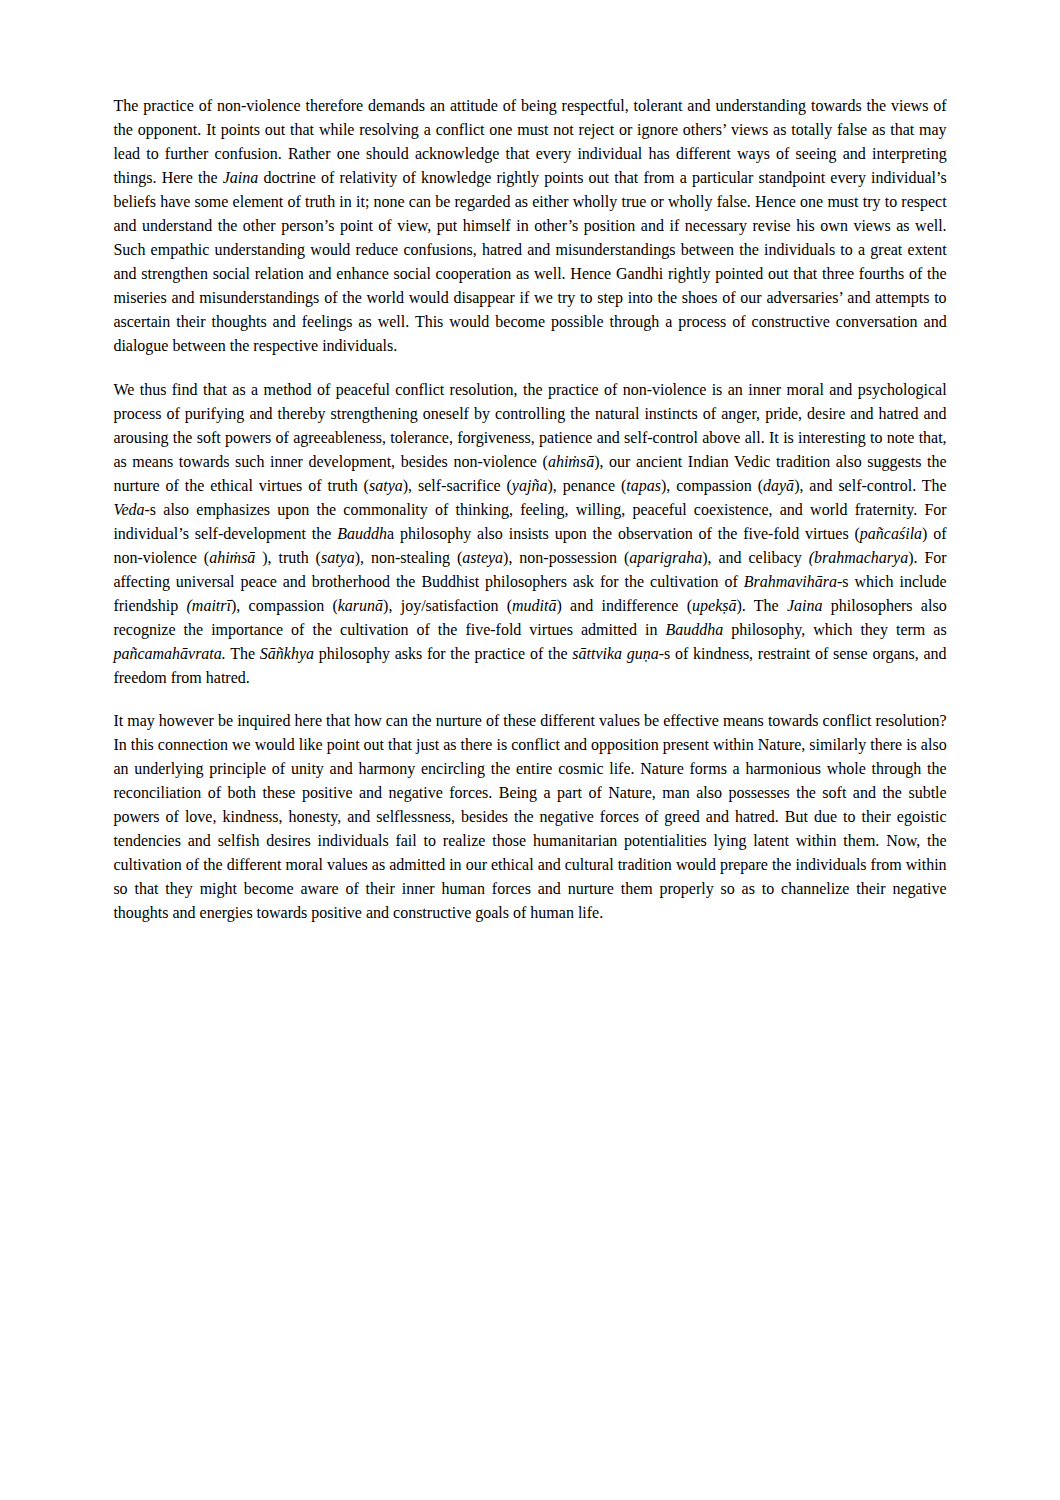The practice of non-violence therefore demands an attitude of being respectful, tolerant and understanding towards the views of the opponent. It points out that while resolving a conflict one must not reject or ignore others’ views as totally false as that may lead to further confusion. Rather one should acknowledge that every individual has different ways of seeing and interpreting things. Here the Jaina doctrine of relativity of knowledge rightly points out that from a particular standpoint every individual’s beliefs have some element of truth in it; none can be regarded as either wholly true or wholly false. Hence one must try to respect and understand the other person’s point of view, put himself in other’s position and if necessary revise his own views as well. Such empathic understanding would reduce confusions, hatred and misunderstandings between the individuals to a great extent and strengthen social relation and enhance social cooperation as well. Hence Gandhi rightly pointed out that three fourths of the miseries and misunderstandings of the world would disappear if we try to step into the shoes of our adversaries’ and attempts to ascertain their thoughts and feelings as well. This would become possible through a process of constructive conversation and dialogue between the respective individuals.
We thus find that as a method of peaceful conflict resolution, the practice of non-violence is an inner moral and psychological process of purifying and thereby strengthening oneself by controlling the natural instincts of anger, pride, desire and hatred and arousing the soft powers of agreeableness, tolerance, forgiveness, patience and self-control above all. It is interesting to note that, as means towards such inner development, besides non-violence (ahiṁsā), our ancient Indian Vedic tradition also suggests the nurture of the ethical virtues of truth (satya), self-sacrifice (yajña), penance (tapas), compassion (dayā), and self-control. The Veda-s also emphasizes upon the commonality of thinking, feeling, willing, peaceful coexistence, and world fraternity. For individual’s self-development the Bauddha philosophy also insists upon the observation of the five-fold virtues (pañcaśila) of non-violence (ahiṁsā ), truth (satya), non-stealing (asteya), non-possession (aparigraha), and celibacy (brahmacharya). For affecting universal peace and brotherhood the Buddhist philosophers ask for the cultivation of Brahmavihāra-s which include friendship (maitrī), compassion (karunā), joy/satisfaction (muditā) and indifference (upekṣā). The Jaina philosophers also recognize the importance of the cultivation of the five-fold virtues admitted in Bauddha philosophy, which they term as pañcamahāvrata. The Sāñkhya philosophy asks for the practice of the sāttvika guṇa-s of kindness, restraint of sense organs, and freedom from hatred.
It may however be inquired here that how can the nurture of these different values be effective means towards conflict resolution? In this connection we would like point out that just as there is conflict and opposition present within Nature, similarly there is also an underlying principle of unity and harmony encircling the entire cosmic life. Nature forms a harmonious whole through the reconciliation of both these positive and negative forces. Being a part of Nature, man also possesses the soft and the subtle powers of love, kindness, honesty, and selflessness, besides the negative forces of greed and hatred. But due to their egoistic tendencies and selfish desires individuals fail to realize those humanitarian potentialities lying latent within them. Now, the cultivation of the different moral values as admitted in our ethical and cultural tradition would prepare the individuals from within so that they might become aware of their inner human forces and nurture them properly so as to channelize their negative thoughts and energies towards positive and constructive goals of human life.